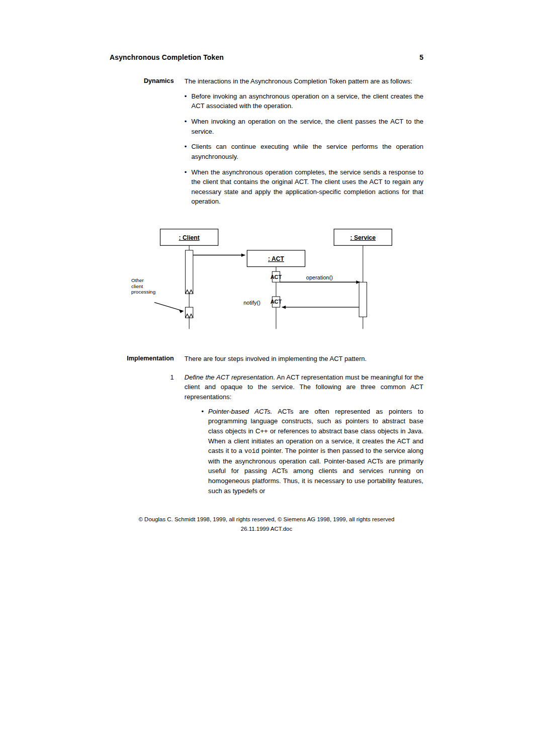Asynchronous Completion Token 5
Dynamics
The interactions in the Asynchronous Completion Token pattern are as follows:
Before invoking an asynchronous operation on a service, the client creates the ACT associated with the operation.
When invoking an operation on the service, the client passes the ACT to the service.
Clients can continue executing while the service performs the operation asynchronously.
When the asynchronous operation completes, the service sends a response to the client that contains the original ACT. The client uses the ACT to regain any necessary state and apply the application-specific completion actions for that operation.
: Client : Service : ACT ACT operation() ACT notify() Other client processing
Implementation
There are four steps involved in implementing the ACT pattern.
1
Define the ACT representation. An ACT representation must be meaningful for the client and opaque to the service. The following are three common ACT representations:
Pointer-based ACTs. ACTs are often represented as pointers to programming language constructs, such as pointers to abstract base class objects in C++ or references to abstract base class objects in Java. When a client initiates an operation on a service, it creates the ACT and casts it to a void pointer. The pointer is then passed to the service along with the asynchronous operation call. Pointer-based ACTs are primarily useful for passing ACTs among clients and services running on homogeneous platforms. Thus, it is necessary to use portability features, such as typedefs or
© Douglas C. Schmidt 1998, 1999, all rights reserved, © Siemens AG 1998, 1999, all rights reserved
26.11.1999 ACT.doc